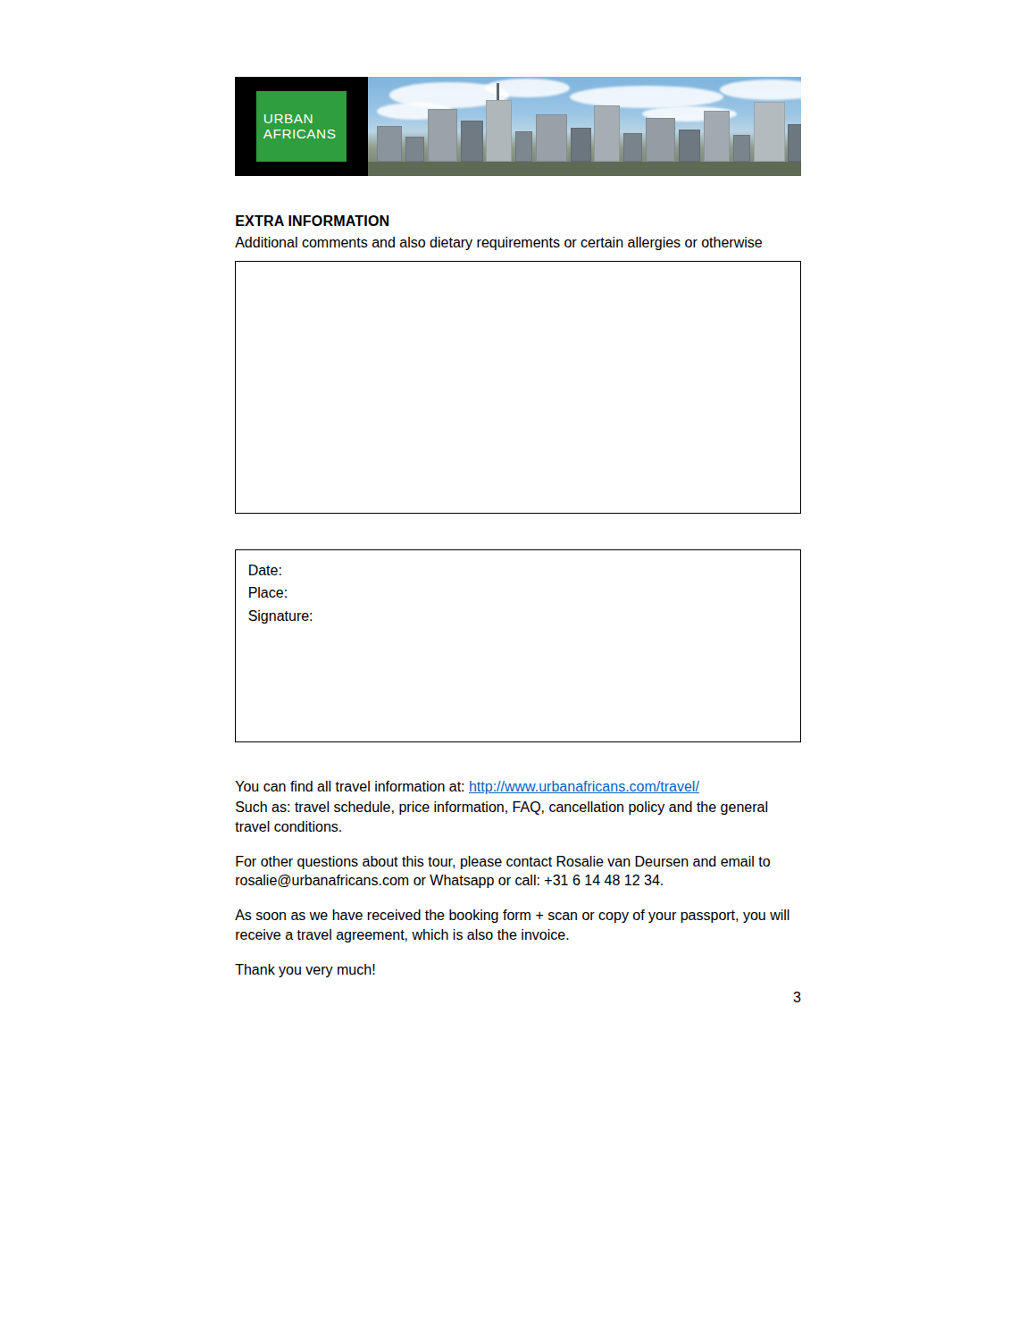Urban Africans
EXTRA INFORMATION
Additional comments and also dietary requirements or certain allergies or otherwise
Date:
Place:
Signature:
You can find all travel information at: http://www.urbanafricans.com/travel/
Such as: travel schedule, price information, FAQ, cancellation policy and the general travel conditions.
For other questions about this tour, please contact Rosalie van Deursen and email to rosalie@urbanafricans.com or Whatsapp or call: +31 6 14 48 12 34.
As soon as we have received the booking form + scan or copy of your passport, you will receive a travel agreement, which is also the invoice.
Thank you very much!
3